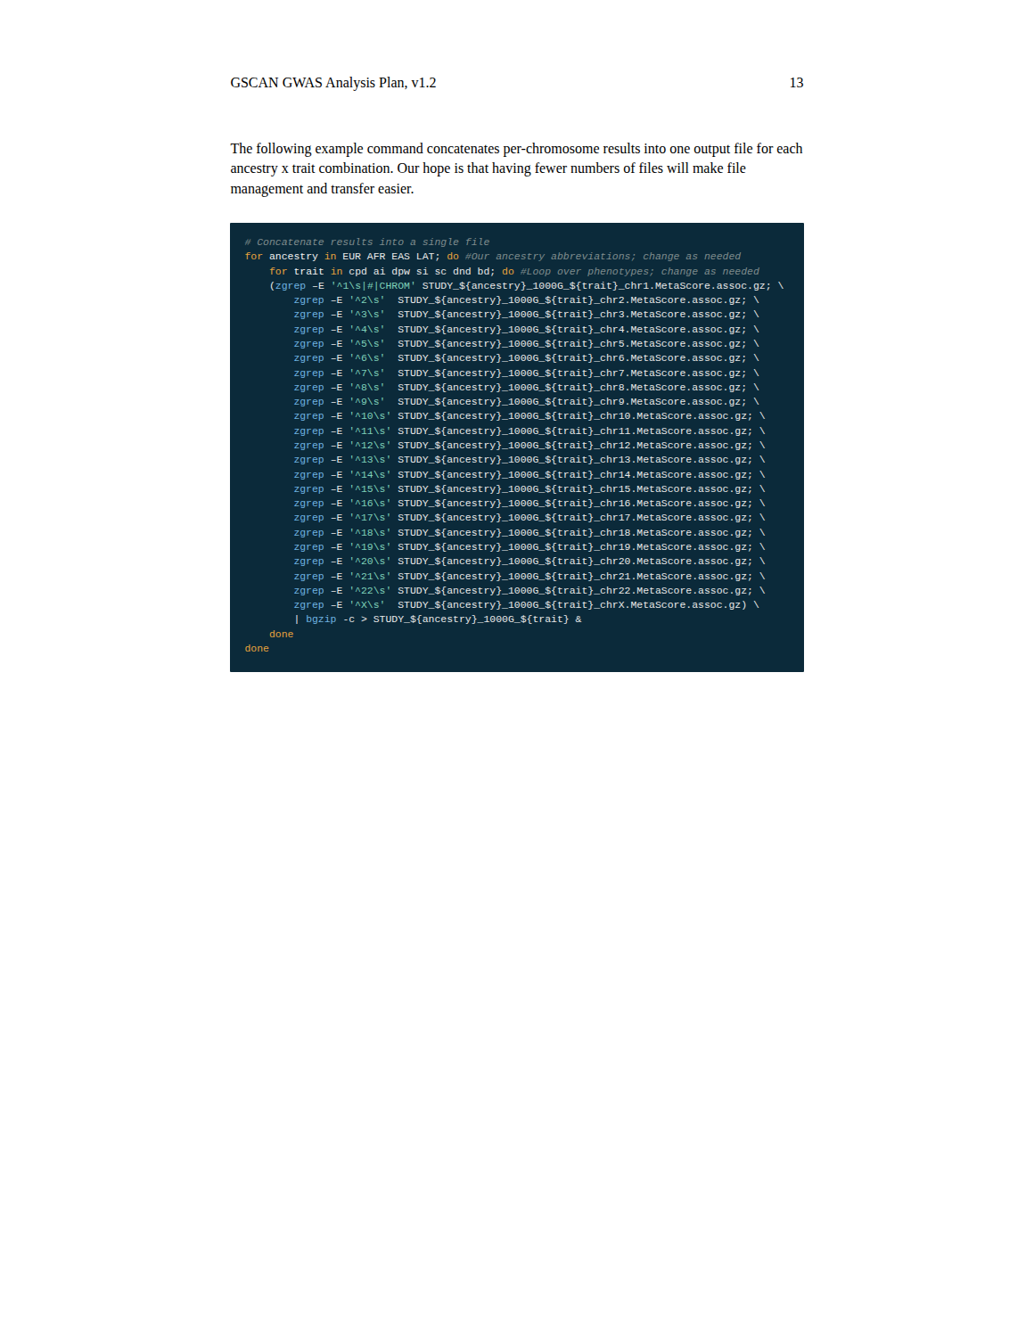GSCAN GWAS Analysis Plan, v1.2 13
The following example command concatenates per-chromosome results into one output file for each ancestry x trait combination. Our hope is that having fewer numbers of files will make file management and transfer easier.
# Concatenate results into a single file
for ancestry in EUR AFR EAS LAT; do #Our ancestry abbreviations; change as needed
    for trait in cpd ai dpw si sc dnd bd; do #Loop over phenotypes; change as needed
    (zgrep –E '^1\s|#|CHROM' STUDY_${ancestry}_1000G_${trait}_chr1.MetaScore.assoc.gz; \
        zgrep –E '^2\s'  STUDY_${ancestry}_1000G_${trait}_chr2.MetaScore.assoc.gz; \
        zgrep –E '^3\s'  STUDY_${ancestry}_1000G_${trait}_chr3.MetaScore.assoc.gz; \
        zgrep –E '^4\s'  STUDY_${ancestry}_1000G_${trait}_chr4.MetaScore.assoc.gz; \
        zgrep –E '^5\s'  STUDY_${ancestry}_1000G_${trait}_chr5.MetaScore.assoc.gz; \
        zgrep –E '^6\s'  STUDY_${ancestry}_1000G_${trait}_chr6.MetaScore.assoc.gz; \
        zgrep –E '^7\s'  STUDY_${ancestry}_1000G_${trait}_chr7.MetaScore.assoc.gz; \
        zgrep –E '^8\s'  STUDY_${ancestry}_1000G_${trait}_chr8.MetaScore.assoc.gz; \
        zgrep –E '^9\s'  STUDY_${ancestry}_1000G_${trait}_chr9.MetaScore.assoc.gz; \
        zgrep –E '^10\s' STUDY_${ancestry}_1000G_${trait}_chr10.MetaScore.assoc.gz; \
        zgrep –E '^11\s' STUDY_${ancestry}_1000G_${trait}_chr11.MetaScore.assoc.gz; \
        zgrep –E '^12\s' STUDY_${ancestry}_1000G_${trait}_chr12.MetaScore.assoc.gz; \
        zgrep –E '^13\s' STUDY_${ancestry}_1000G_${trait}_chr13.MetaScore.assoc.gz; \
        zgrep –E '^14\s' STUDY_${ancestry}_1000G_${trait}_chr14.MetaScore.assoc.gz; \
        zgrep –E '^15\s' STUDY_${ancestry}_1000G_${trait}_chr15.MetaScore.assoc.gz; \
        zgrep –E '^16\s' STUDY_${ancestry}_1000G_${trait}_chr16.MetaScore.assoc.gz; \
        zgrep –E '^17\s' STUDY_${ancestry}_1000G_${trait}_chr17.MetaScore.assoc.gz; \
        zgrep –E '^18\s' STUDY_${ancestry}_1000G_${trait}_chr18.MetaScore.assoc.gz; \
        zgrep –E '^19\s' STUDY_${ancestry}_1000G_${trait}_chr19.MetaScore.assoc.gz; \
        zgrep –E '^20\s' STUDY_${ancestry}_1000G_${trait}_chr20.MetaScore.assoc.gz; \
        zgrep –E '^21\s' STUDY_${ancestry}_1000G_${trait}_chr21.MetaScore.assoc.gz; \
        zgrep –E '^22\s' STUDY_${ancestry}_1000G_${trait}_chr22.MetaScore.assoc.gz; \
        zgrep –E '^X\s'  STUDY_${ancestry}_1000G_${trait}_chrX.MetaScore.assoc.gz) \
        | bgzip -c > STUDY_${ancestry}_1000G_${trait} &
    done
done